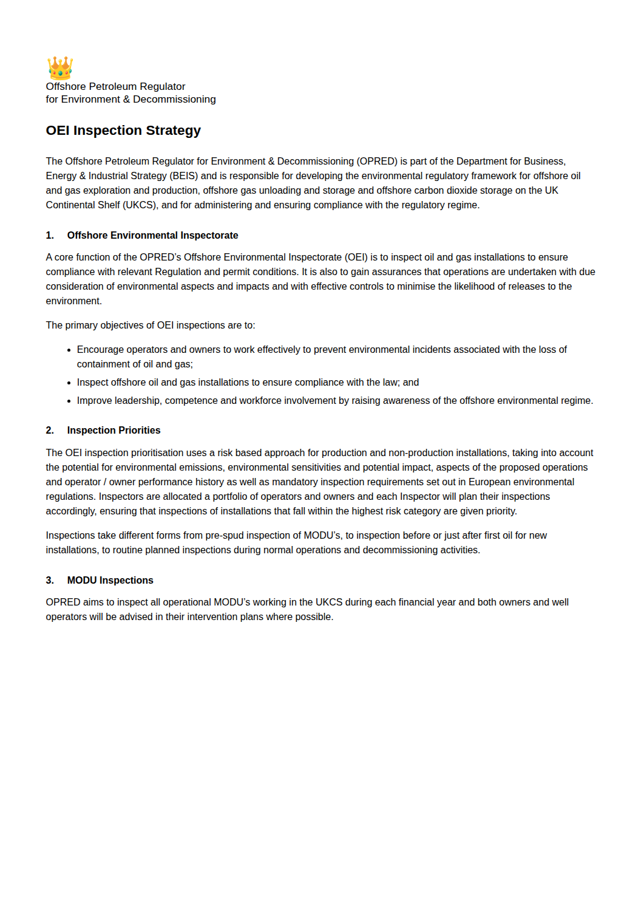👑 Offshore Petroleum Regulator for Environment & Decommissioning
OEI Inspection Strategy
The Offshore Petroleum Regulator for Environment & Decommissioning (OPRED) is part of the Department for Business, Energy & Industrial Strategy (BEIS) and is responsible for developing the environmental regulatory framework for offshore oil and gas exploration and production, offshore gas unloading and storage and offshore carbon dioxide storage on the UK Continental Shelf (UKCS), and for administering and ensuring compliance with the regulatory regime.
1. Offshore Environmental Inspectorate
A core function of the OPRED’s Offshore Environmental Inspectorate (OEI) is to inspect oil and gas installations to ensure compliance with relevant Regulation and permit conditions. It is also to gain assurances that operations are undertaken with due consideration of environmental aspects and impacts and with effective controls to minimise the likelihood of releases to the environment.
The primary objectives of OEI inspections are to:
Encourage operators and owners to work effectively to prevent environmental incidents associated with the loss of containment of oil and gas;
Inspect offshore oil and gas installations to ensure compliance with the law; and
Improve leadership, competence and workforce involvement by raising awareness of the offshore environmental regime.
2. Inspection Priorities
The OEI inspection prioritisation uses a risk based approach for production and non-production installations, taking into account the potential for environmental emissions, environmental sensitivities and potential impact, aspects of the proposed operations and operator / owner performance history as well as mandatory inspection requirements set out in European environmental regulations. Inspectors are allocated a portfolio of operators and owners and each Inspector will plan their inspections accordingly, ensuring that inspections of installations that fall within the highest risk category are given priority.
Inspections take different forms from pre-spud inspection of MODU’s, to inspection before or just after first oil for new installations, to routine planned inspections during normal operations and decommissioning activities.
3. MODU Inspections
OPRED aims to inspect all operational MODU’s working in the UKCS during each financial year and both owners and well operators will be advised in their intervention plans where possible.